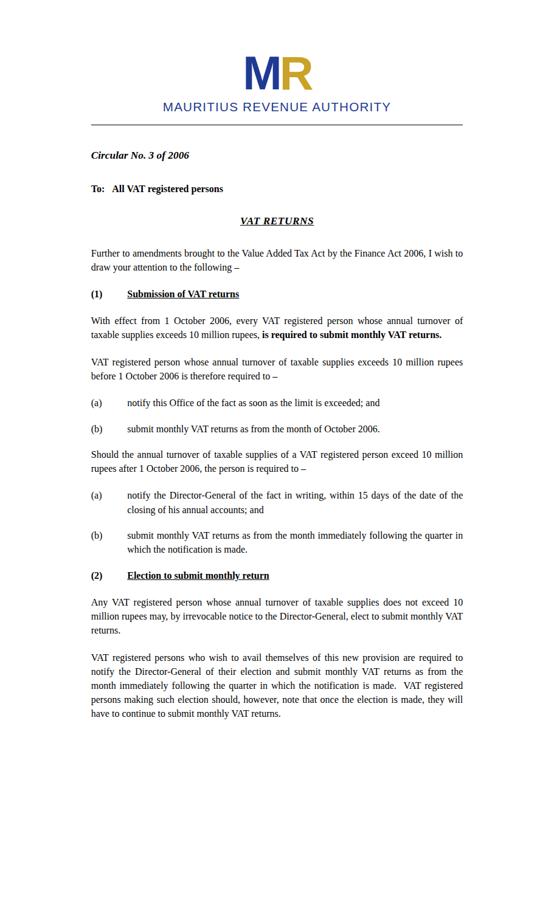MR
MAURITIUS REVENUE AUTHORITY
Circular No. 3 of 2006
To: All VAT registered persons
VAT RETURNS
Further to amendments brought to the Value Added Tax Act by the Finance Act 2006, I wish to draw your attention to the following –
(1) Submission of VAT returns
With effect from 1 October 2006, every VAT registered person whose annual turnover of taxable supplies exceeds 10 million rupees, is required to submit monthly VAT returns.
VAT registered person whose annual turnover of taxable supplies exceeds 10 million rupees before 1 October 2006 is therefore required to –
(a) notify this Office of the fact as soon as the limit is exceeded; and
(b) submit monthly VAT returns as from the month of October 2006.
Should the annual turnover of taxable supplies of a VAT registered person exceed 10 million rupees after 1 October 2006, the person is required to –
(a) notify the Director-General of the fact in writing, within 15 days of the date of the closing of his annual accounts; and
(b) submit monthly VAT returns as from the month immediately following the quarter in which the notification is made.
(2) Election to submit monthly return
Any VAT registered person whose annual turnover of taxable supplies does not exceed 10 million rupees may, by irrevocable notice to the Director-General, elect to submit monthly VAT returns.
VAT registered persons who wish to avail themselves of this new provision are required to notify the Director-General of their election and submit monthly VAT returns as from the month immediately following the quarter in which the notification is made. VAT registered persons making such election should, however, note that once the election is made, they will have to continue to submit monthly VAT returns.